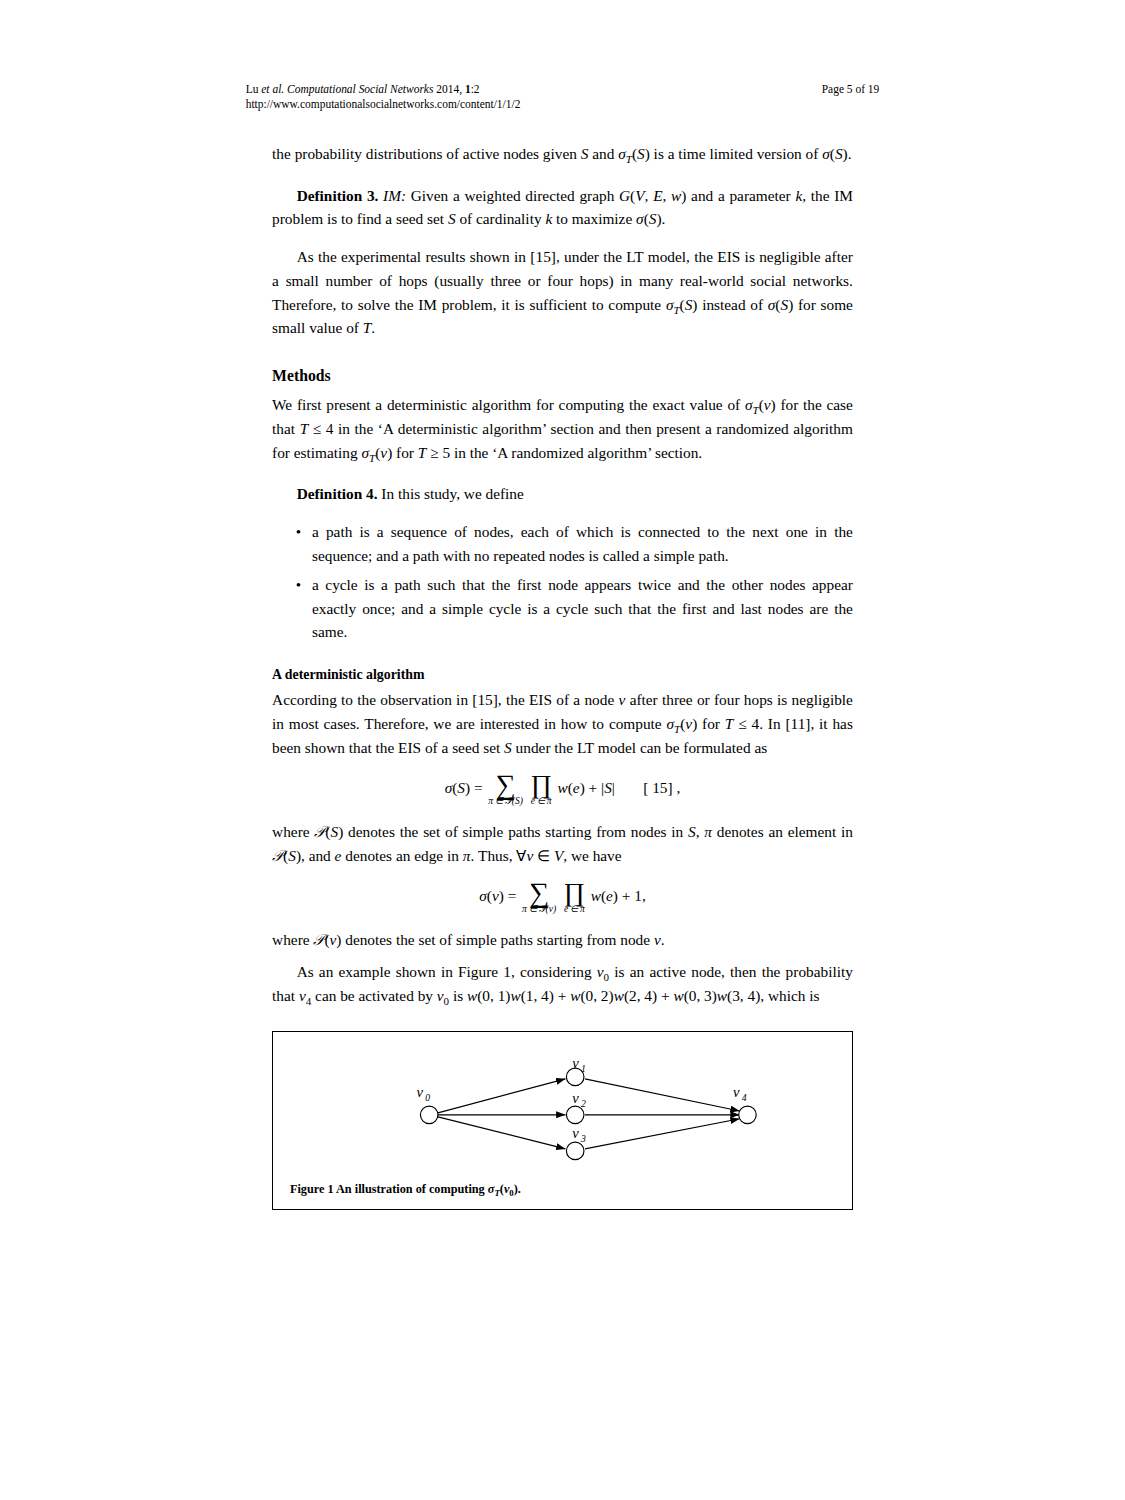Lu et al. Computational Social Networks 2014, 1:2
http://www.computationalsocialnetworks.com/content/1/1/2
Page 5 of 19
the probability distributions of active nodes given S and σT(S) is a time limited version of σ(S).
Definition 3. IM: Given a weighted directed graph G(V, E, w) and a parameter k, the IM problem is to find a seed set S of cardinality k to maximize σ(S).
As the experimental results shown in [15], under the LT model, the EIS is negligible after a small number of hops (usually three or four hops) in many real-world social networks. Therefore, to solve the IM problem, it is sufficient to compute σT(S) instead of σ(S) for some small value of T.
Methods
We first present a deterministic algorithm for computing the exact value of σT(v) for the case that T ≤ 4 in the ‘A deterministic algorithm’ section and then present a randomized algorithm for estimating σT(v) for T ≥ 5 in the ‘A randomized algorithm’ section.
Definition 4. In this study, we define
a path is a sequence of nodes, each of which is connected to the next one in the sequence; and a path with no repeated nodes is called a simple path.
a cycle is a path such that the first node appears twice and the other nodes appear exactly once; and a simple cycle is a cycle such that the first and last nodes are the same.
A deterministic algorithm
According to the observation in [15], the EIS of a node v after three or four hops is negligible in most cases. Therefore, we are interested in how to compute σT(v) for T ≤ 4. In [11], it has been shown that the EIS of a seed set S under the LT model can be formulated as
σ(S) = ∑π ∈ 𝒫(S) ∏e ∈ π w(e) + |S| [ 15] ,
where 𝒫(S) denotes the set of simple paths starting from nodes in S, π denotes an element in 𝒫(S), and e denotes an edge in π. Thus, ∀v ∈ V, we have
σ(v) = ∑π ∈ 𝒫(v) ∏e ∈ π w(e) + 1,
where 𝒫(v) denotes the set of simple paths starting from node v.
As an example shown in Figure 1, considering v0 is an active node, then the probability that v4 can be activated by v0 is w(0, 1)w(1, 4) + w(0, 2)w(2, 4) + w(0, 3)w(3, 4), which is
v 1 v 2 v 3 v 0 v 4
Figure 1 An illustration of computing σT(v0).